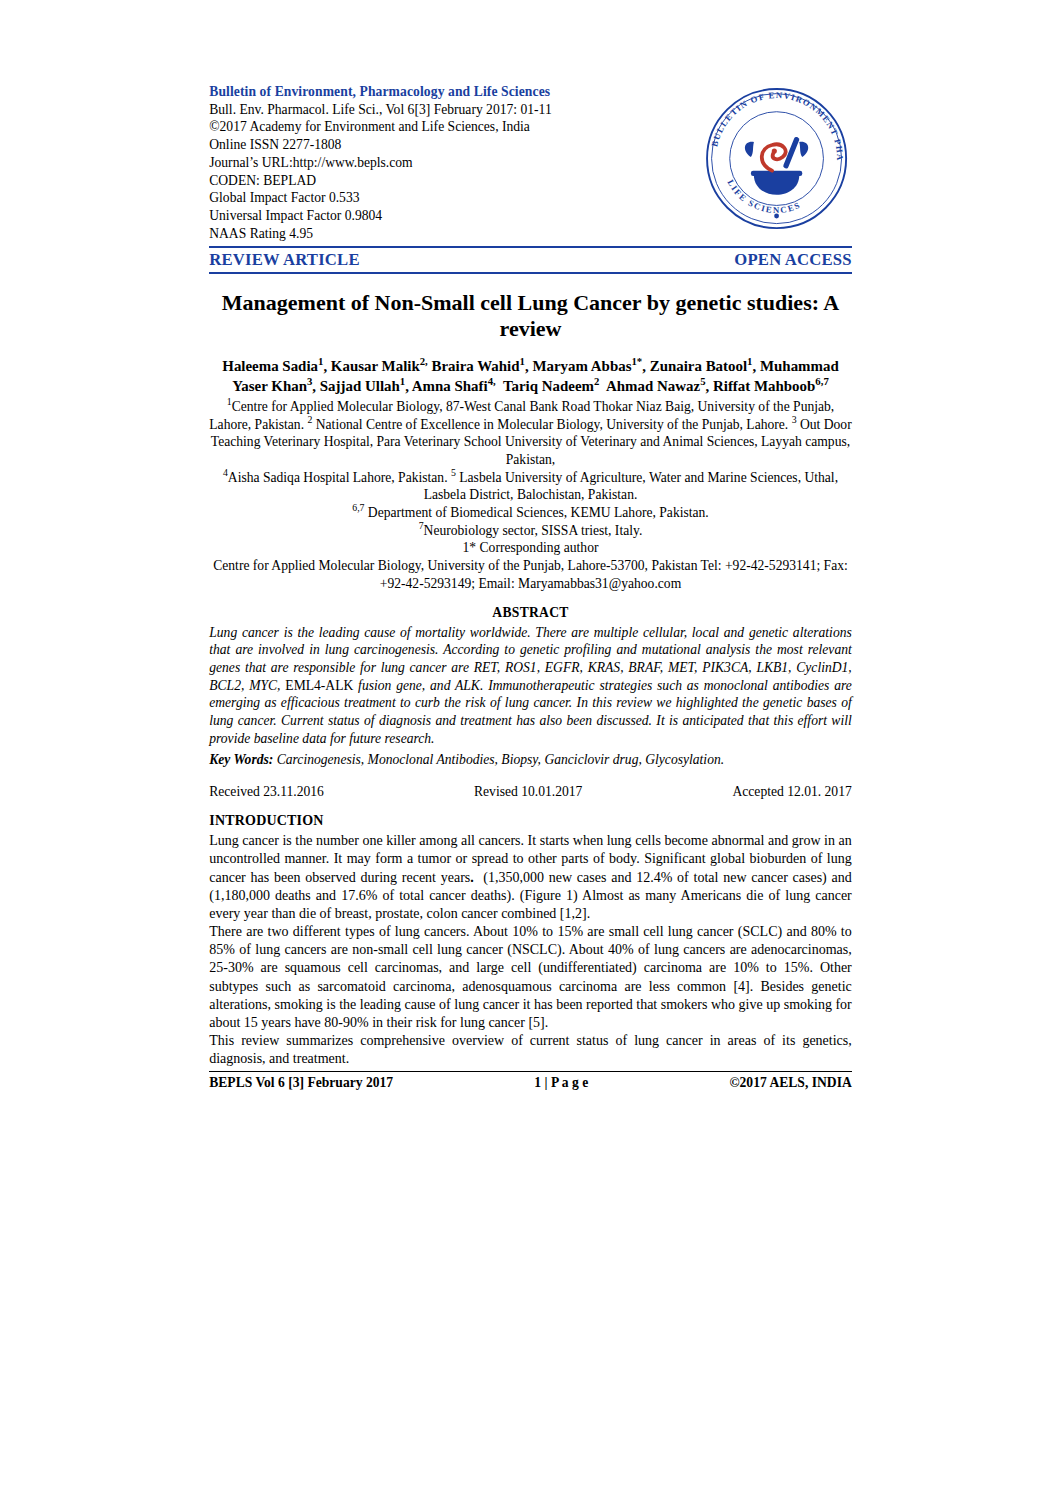Bulletin of Environment, Pharmacology and Life Sciences
Bull. Env. Pharmacol. Life Sci., Vol 6[3] February 2017: 01-11
©2017 Academy for Environment and Life Sciences, India
Online ISSN 2277-1808
Journal’s URL:http://www.bepls.com
CODEN: BEPLAD
Global Impact Factor 0.533
Universal Impact Factor 0.9804
NAAS Rating 4.95
BULLETIN OF ENVIRONMENT PHARMACOLOGY AND LIFE SCIENCES
REVIEW ARTICLE
OPEN ACCESS
Management of Non-Small cell Lung Cancer by genetic studies: A review
Haleema Sadia1, Kausar Malik2, Braira Wahid1, Maryam Abbas1*, Zunaira Batool1, Muhammad Yaser Khan3, Sajjad Ullah1, Amna Shafi4, Tariq Nadeem2 Ahmad Nawaz5, Riffat Mahboob6,7
1Centre for Applied Molecular Biology, 87-West Canal Bank Road Thokar Niaz Baig, University of the Punjab, Lahore, Pakistan. 2 National Centre of Excellence in Molecular Biology, University of the Punjab, Lahore. 3 Out Door Teaching Veterinary Hospital, Para Veterinary School University of Veterinary and Animal Sciences, Layyah campus, Pakistan,
4Aisha Sadiqa Hospital Lahore, Pakistan. 5 Lasbela University of Agriculture, Water and Marine Sciences, Uthal, Lasbela District, Balochistan, Pakistan.
6,7 Department of Biomedical Sciences, KEMU Lahore, Pakistan.
7Neurobiology sector, SISSA triest, Italy.
1* Corresponding author
Centre for Applied Molecular Biology, University of the Punjab, Lahore-53700, Pakistan Tel: +92-42-5293141; Fax: +92-42-5293149; Email: Maryamabbas31@yahoo.com
ABSTRACT
Lung cancer is the leading cause of mortality worldwide. There are multiple cellular, local and genetic alterations that are involved in lung carcinogenesis. According to genetic profiling and mutational analysis the most relevant genes that are responsible for lung cancer are RET, ROS1, EGFR, KRAS, BRAF, MET, PIK3CA, LKB1, CyclinD1, BCL2, MYC, EML4-ALK fusion gene, and ALK. Immunotherapeutic strategies such as monoclonal antibodies are emerging as efficacious treatment to curb the risk of lung cancer. In this review we highlighted the genetic bases of lung cancer. Current status of diagnosis and treatment has also been discussed. It is anticipated that this effort will provide baseline data for future research.
Key Words: Carcinogenesis, Monoclonal Antibodies, Biopsy, Ganciclovir drug, Glycosylation.
Received 23.11.2016 Revised 10.01.2017 Accepted 12.01. 2017
INTRODUCTION
Lung cancer is the number one killer among all cancers. It starts when lung cells become abnormal and grow in an uncontrolled manner. It may form a tumor or spread to other parts of body. Significant global bioburden of lung cancer has been observed during recent years. (1,350,000 new cases and 12.4% of total new cancer cases) and (1,180,000 deaths and 17.6% of total cancer deaths). (Figure 1) Almost as many Americans die of lung cancer every year than die of breast, prostate, colon cancer combined [1,2].
There are two different types of lung cancers. About 10% to 15% are small cell lung cancer (SCLC) and 80% to 85% of lung cancers are non-small cell lung cancer (NSCLC). About 40% of lung cancers are adenocarcinomas, 25-30% are squamous cell carcinomas, and large cell (undifferentiated) carcinoma are 10% to 15%. Other subtypes such as sarcomatoid carcinoma, adenosquamous carcinoma are less common [4]. Besides genetic alterations, smoking is the leading cause of lung cancer it has been reported that smokers who give up smoking for about 15 years have 80-90% in their risk for lung cancer [5].
This review summarizes comprehensive overview of current status of lung cancer in areas of its genetics, diagnosis, and treatment.
BEPLS Vol 6 [3] February 2017
1 | P a g e
©2017 AELS, INDIA